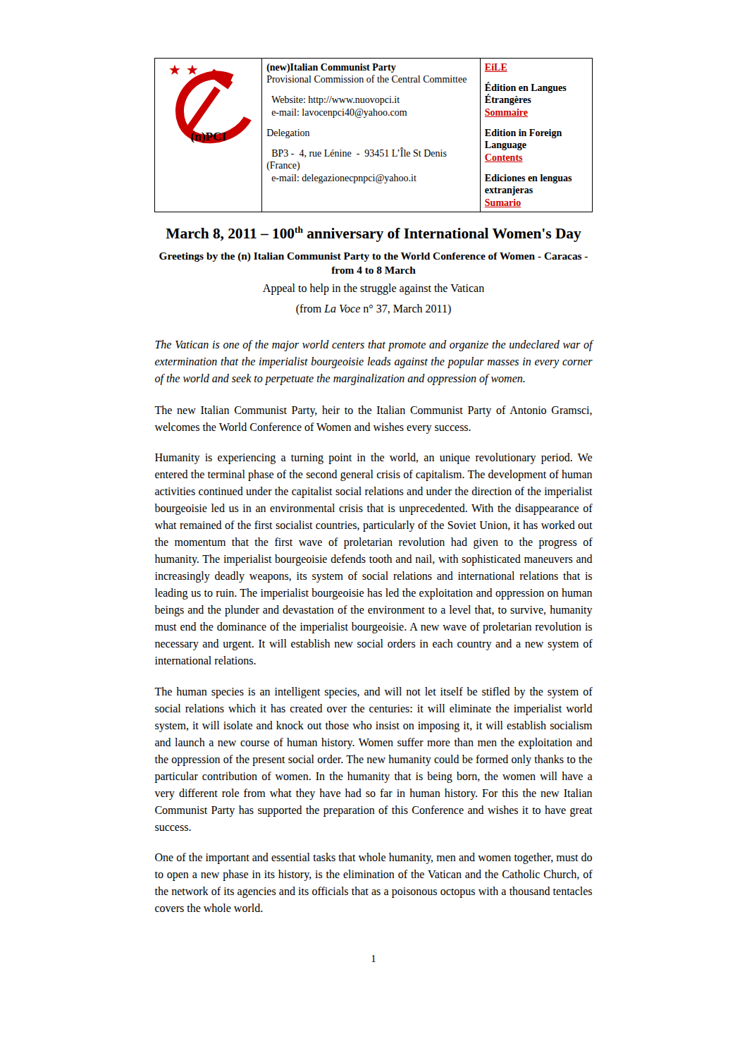| ★ ★ (n)PCI | (new)Italian Communist Party Provisional Commission of the Central Committee Website: http://www.nuovopci.it e-mail: lavocenpci40@yahoo.com Delegation BP3 - 4, rue Lénine - 93451 L’Île St Denis (France) e-mail: delegazionecpnpci@yahoo.it | EiLE Édition en Langues Étrangères Sommaire Edition in Foreign Language Contents Ediciones en lenguas extranjeras Sumario |
March 8, 2011 – 100th anniversary of International Women's Day
Greetings by the (n) Italian Communist Party to the World Conference of Women - Caracas - from 4 to 8 March
Appeal to help in the struggle against the Vatican
(from La Voce n° 37, March 2011)
The Vatican is one of the major world centers that promote and organize the undeclared war of extermination that the imperialist bourgeoisie leads against the popular masses in every corner of the world and seek to perpetuate the marginalization and oppression of women.
The new Italian Communist Party, heir to the Italian Communist Party of Antonio Gramsci, welcomes the World Conference of Women and wishes every success.
Humanity is experiencing a turning point in the world, an unique revolutionary period. We entered the terminal phase of the second general crisis of capitalism. The development of human activities continued under the capitalist social relations and under the direction of the imperialist bourgeoisie led us in an environmental crisis that is unprecedented. With the disappearance of what remained of the first socialist countries, particularly of the Soviet Union, it has worked out the momentum that the first wave of proletarian revolution had given to the progress of humanity. The imperialist bourgeoisie defends tooth and nail, with sophisticated maneuvers and increasingly deadly weapons, its system of social relations and international relations that is leading us to ruin. The imperialist bourgeoisie has led the exploitation and oppression on human beings and the plunder and devastation of the environment to a level that, to survive, humanity must end the dominance of the imperialist bourgeoisie. A new wave of proletarian revolution is necessary and urgent. It will establish new social orders in each country and a new system of international relations.
The human species is an intelligent species, and will not let itself be stifled by the system of social relations which it has created over the centuries: it will eliminate the imperialist world system, it will isolate and knock out those who insist on imposing it, it will establish socialism and launch a new course of human history. Women suffer more than men the exploitation and the oppression of the present social order. The new humanity could be formed only thanks to the particular contribution of women. In the humanity that is being born, the women will have a very different role from what they have had so far in human history. For this the new Italian Communist Party has supported the preparation of this Conference and wishes it to have great success.
One of the important and essential tasks that whole humanity, men and women together, must do to open a new phase in its history, is the elimination of the Vatican and the Catholic Church, of the network of its agencies and its officials that as a poisonous octopus with a thousand tentacles covers the whole world.
1